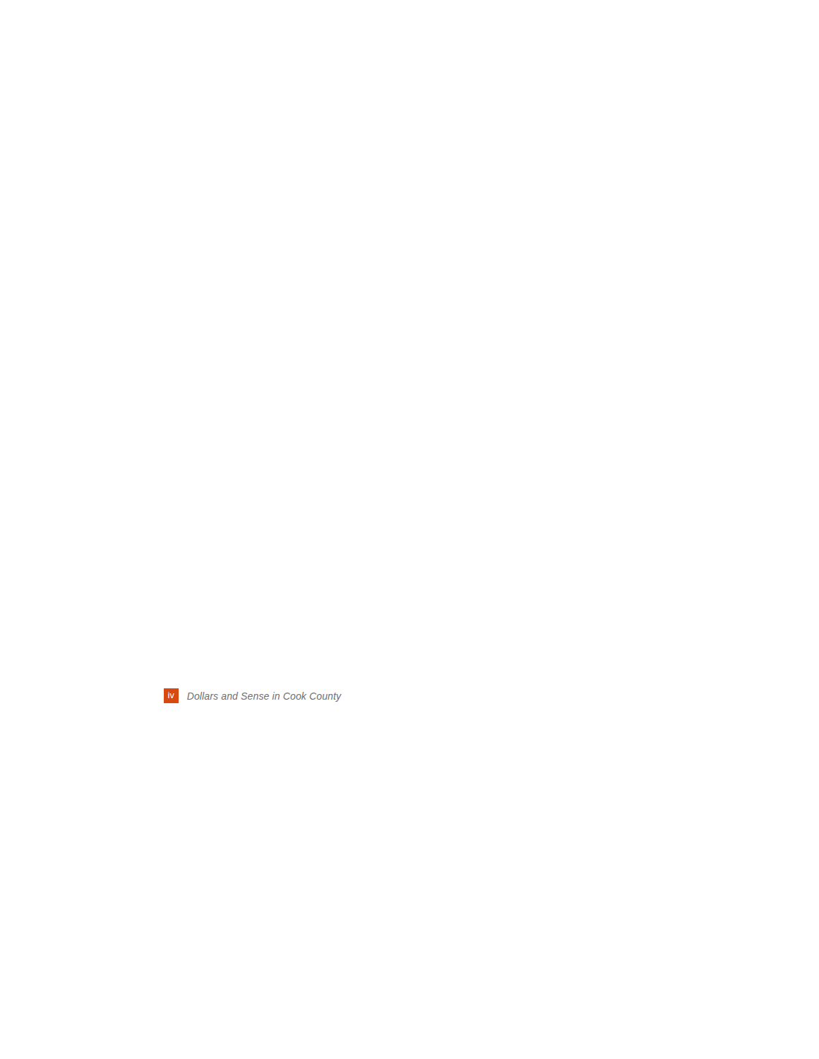iv Dollars and Sense in Cook County